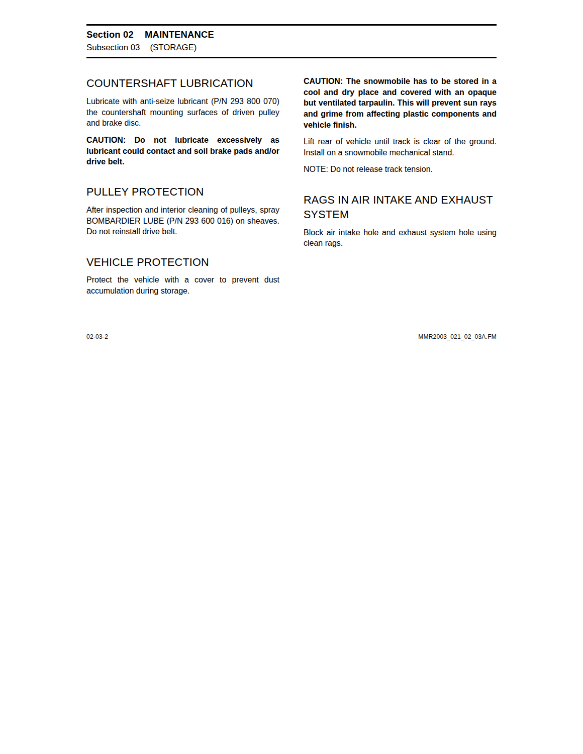Section 02 MAINTENANCE
Subsection 03(STORAGE)
COUNTERSHAFT LUBRICATION
Lubricate with anti-seize lubricant (P/N 293 800 070) the countershaft mounting surfaces of driven pulley and brake disc.
CAUTION: Do not lubricate excessively as lubricant could contact and soil brake pads and/or drive belt.
PULLEY PROTECTION
After inspection and interior cleaning of pulleys, spray BOMBARDIER LUBE (P/N 293 600 016) on sheaves. Do not reinstall drive belt.
VEHICLE PROTECTION
Protect the vehicle with a cover to prevent dust accumulation during storage.
CAUTION: The snowmobile has to be stored in a cool and dry place and covered with an opaque but ventilated tarpaulin. This will prevent sun rays and grime from affecting plastic components and vehicle finish.
Lift rear of vehicle until track is clear of the ground. Install on a snowmobile mechanical stand.
NOTE: Do not release track tension.
RAGS IN AIR INTAKE AND EXHAUST SYSTEM
Block air intake hole and exhaust system hole using clean rags.
02-03-2 MMR2003_021_02_03A.FM